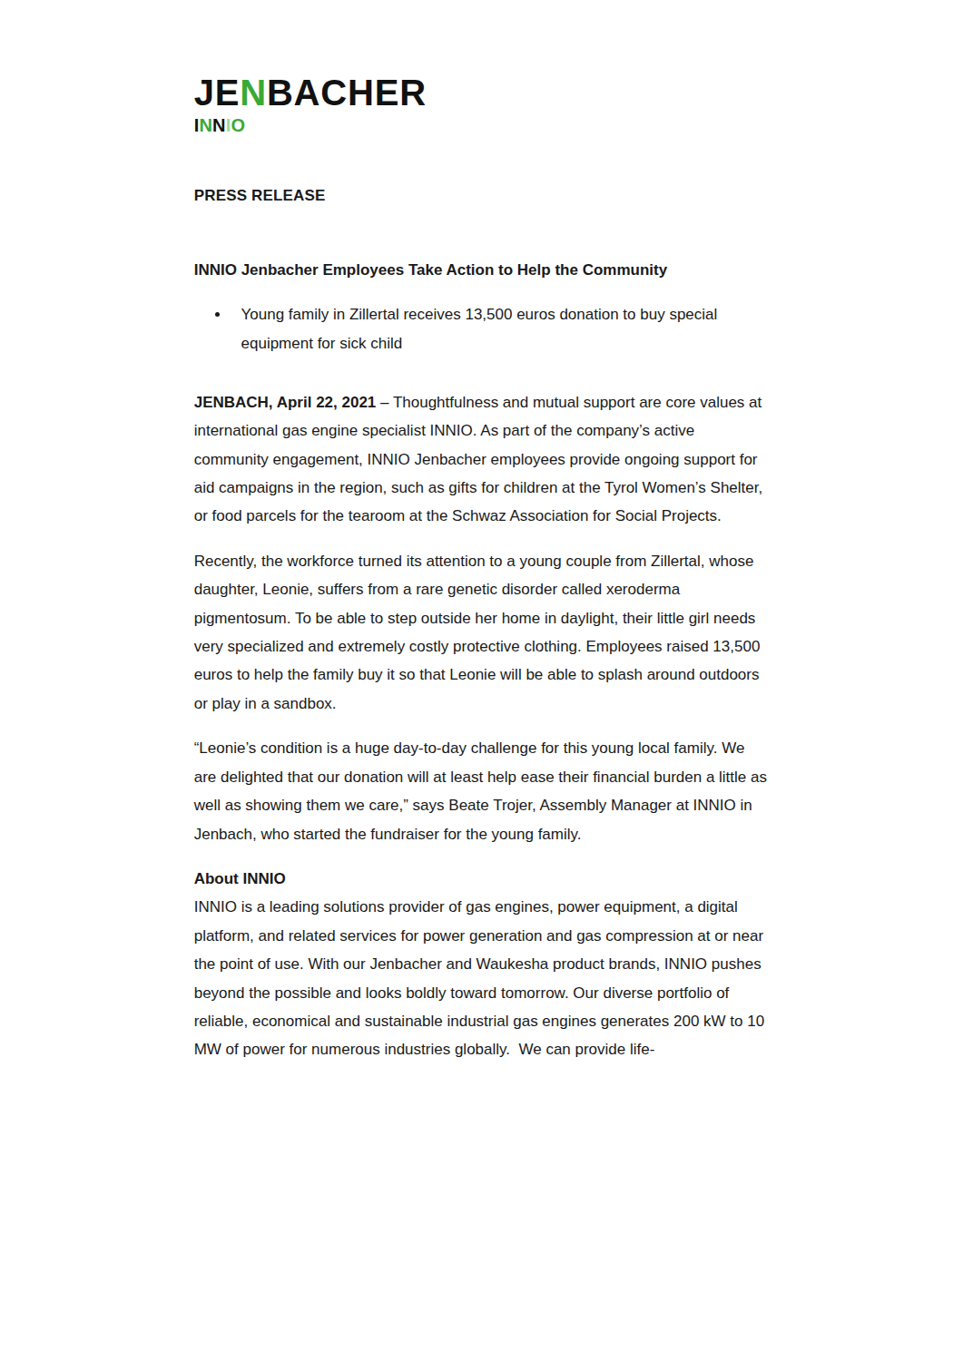JENBACHER
INNIO
PRESS RELEASE
INNIO Jenbacher Employees Take Action to Help the Community
Young family in Zillertal receives 13,500 euros donation to buy special equipment for sick child
JENBACH, April 22, 2021 – Thoughtfulness and mutual support are core values at international gas engine specialist INNIO. As part of the company’s active community engagement, INNIO Jenbacher employees provide ongoing support for aid campaigns in the region, such as gifts for children at the Tyrol Women’s Shelter, or food parcels for the tearoom at the Schwaz Association for Social Projects.
Recently, the workforce turned its attention to a young couple from Zillertal, whose daughter, Leonie, suffers from a rare genetic disorder called xeroderma pigmentosum. To be able to step outside her home in daylight, their little girl needs very specialized and extremely costly protective clothing. Employees raised 13,500 euros to help the family buy it so that Leonie will be able to splash around outdoors or play in a sandbox.
“Leonie’s condition is a huge day-to-day challenge for this young local family. We are delighted that our donation will at least help ease their financial burden a little as well as showing them we care,” says Beate Trojer, Assembly Manager at INNIO in Jenbach, who started the fundraiser for the young family.
About INNIO
INNIO is a leading solutions provider of gas engines, power equipment, a digital platform, and related services for power generation and gas compression at or near the point of use. With our Jenbacher and Waukesha product brands, INNIO pushes beyond the possible and looks boldly toward tomorrow. Our diverse portfolio of reliable, economical and sustainable industrial gas engines generates 200 kW to 10 MW of power for numerous industries globally. We can provide life-